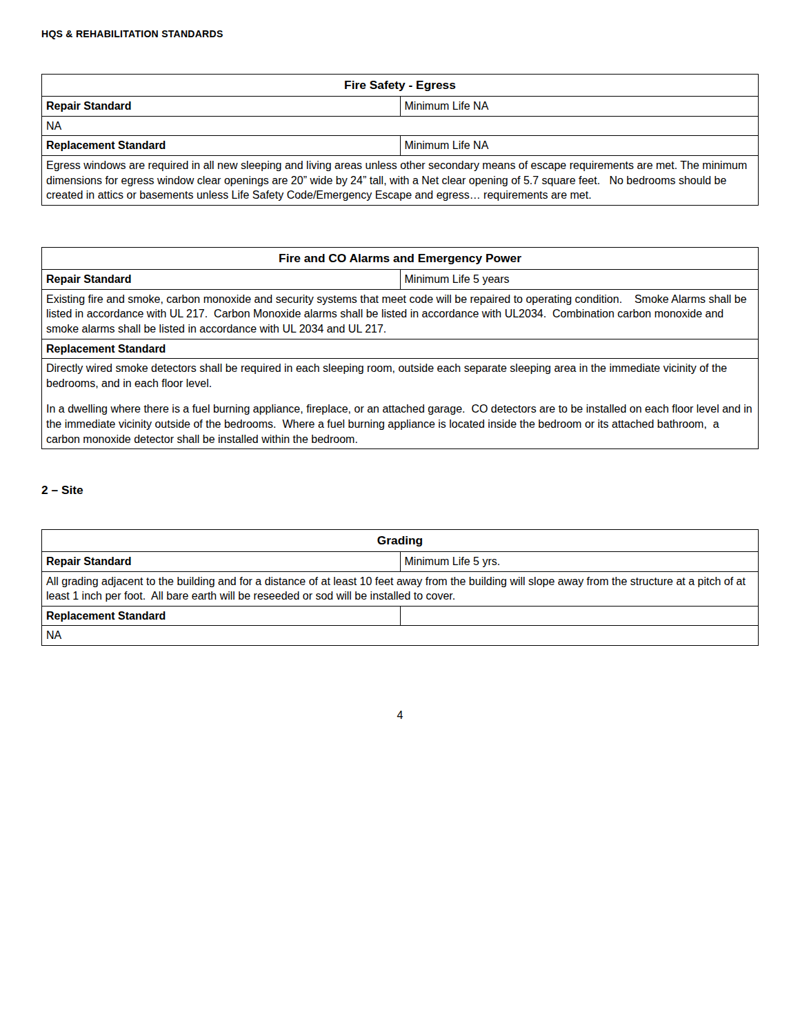HQS & REHABILITATION STANDARDS
| Fire Safety - Egress |
| --- |
| Repair Standard | Minimum Life NA |
| NA |
| Replacement Standard | Minimum Life NA |
| Egress windows are required in all new sleeping and living areas unless other secondary means of escape requirements are met. The minimum dimensions for egress window clear openings are 20” wide by 24” tall, with a Net clear opening of 5.7 square feet. No bedrooms should be created in attics or basements unless Life Safety Code/Emergency Escape and egress… requirements are met. |
| Fire and CO Alarms and Emergency Power |
| --- |
| Repair Standard | Minimum Life 5 years |
| Existing fire and smoke, carbon monoxide and security systems that meet code will be repaired to operating condition. Smoke Alarms shall be listed in accordance with UL 217. Carbon Monoxide alarms shall be listed in accordance with UL2034. Combination carbon monoxide and smoke alarms shall be listed in accordance with UL 2034 and UL 217. |
| Replacement Standard |
| Directly wired smoke detectors shall be required in each sleeping room, outside each separate sleeping area in the immediate vicinity of the bedrooms, and in each floor level. In a dwelling where there is a fuel burning appliance, fireplace, or an attached garage. CO detectors are to be installed on each floor level and in the immediate vicinity outside of the bedrooms. Where a fuel burning appliance is located inside the bedroom or its attached bathroom, a carbon monoxide detector shall be installed within the bedroom. |
2 – Site
| Grading |
| --- |
| Repair Standard | Minimum Life 5 yrs. |
| All grading adjacent to the building and for a distance of at least 10 feet away from the building will slope away from the structure at a pitch of at least 1 inch per foot. All bare earth will be reseeded or sod will be installed to cover. |
| Replacement Standard | |
| NA |
4